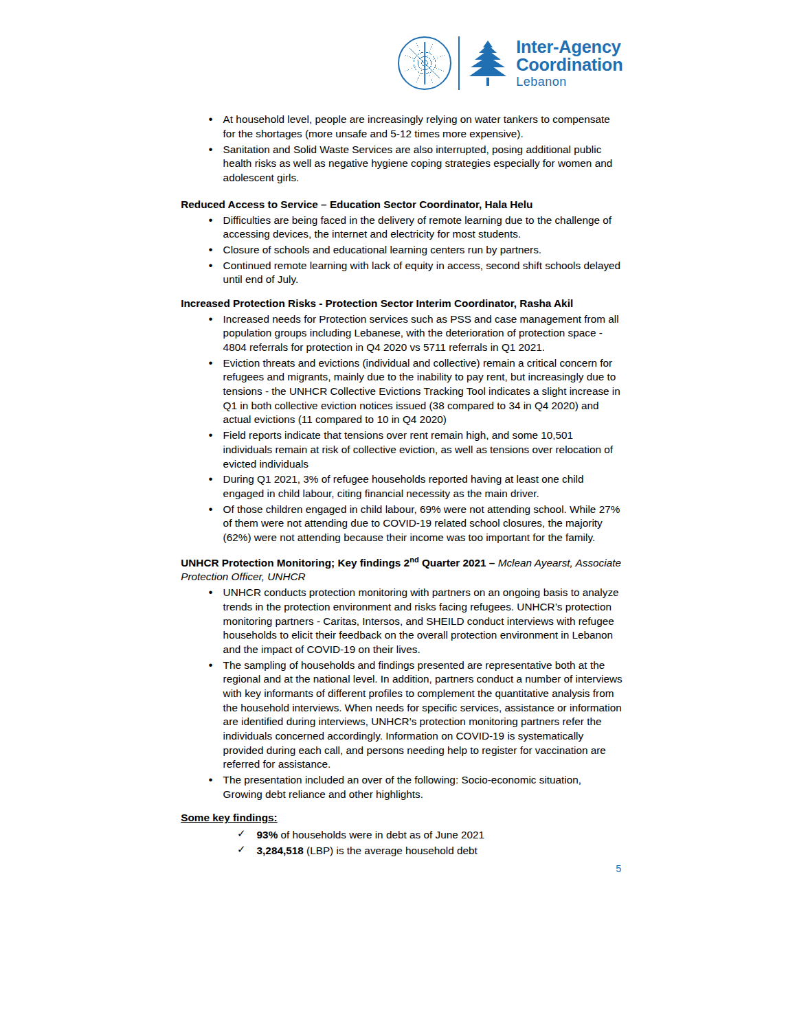Inter-Agency
Coordination Lebanon
At household level, people are increasingly relying on water tankers to compensate for the shortages (more unsafe and 5-12 times more expensive).
Sanitation and Solid Waste Services are also interrupted, posing additional public health risks as well as negative hygiene coping strategies especially for women and adolescent girls.
Reduced Access to Service – Education Sector Coordinator, Hala Helu
Difficulties are being faced in the delivery of remote learning due to the challenge of accessing devices, the internet and electricity for most students.
Closure of schools and educational learning centers run by partners.
Continued remote learning with lack of equity in access, second shift schools delayed until end of July.
Increased Protection Risks - Protection Sector Interim Coordinator, Rasha Akil
Increased needs for Protection services such as PSS and case management from all population groups including Lebanese, with the deterioration of protection space - 4804 referrals for protection in Q4 2020 vs 5711 referrals in Q1 2021.
Eviction threats and evictions (individual and collective) remain a critical concern for refugees and migrants, mainly due to the inability to pay rent, but increasingly due to tensions - the UNHCR Collective Evictions Tracking Tool indicates a slight increase in Q1 in both collective eviction notices issued (38 compared to 34 in Q4 2020) and actual evictions (11 compared to 10 in Q4 2020)
Field reports indicate that tensions over rent remain high, and some 10,501 individuals remain at risk of collective eviction, as well as tensions over relocation of evicted individuals
During Q1 2021, 3% of refugee households reported having at least one child engaged in child labour, citing financial necessity as the main driver.
Of those children engaged in child labour, 69% were not attending school. While 27% of them were not attending due to COVID-19 related school closures, the majority (62%) were not attending because their income was too important for the family.
UNHCR Protection Monitoring; Key findings 2nd Quarter 2021 – Mclean Ayearst, Associate Protection Officer, UNHCR
UNHCR conducts protection monitoring with partners on an ongoing basis to analyze trends in the protection environment and risks facing refugees. UNHCR’s protection monitoring partners - Caritas, Intersos, and SHEILD conduct interviews with refugee households to elicit their feedback on the overall protection environment in Lebanon and the impact of COVID-19 on their lives.
The sampling of households and findings presented are representative both at the regional and at the national level. In addition, partners conduct a number of interviews with key informants of different profiles to complement the quantitative analysis from the household interviews. When needs for specific services, assistance or information are identified during interviews, UNHCR’s protection monitoring partners refer the individuals concerned accordingly. Information on COVID-19 is systematically provided during each call, and persons needing help to register for vaccination are referred for assistance.
The presentation included an over of the following: Socio-economic situation, Growing debt reliance and other highlights.
Some key findings:
93% of households were in debt as of June 2021
3,284,518 (LBP) is the average household debt
5